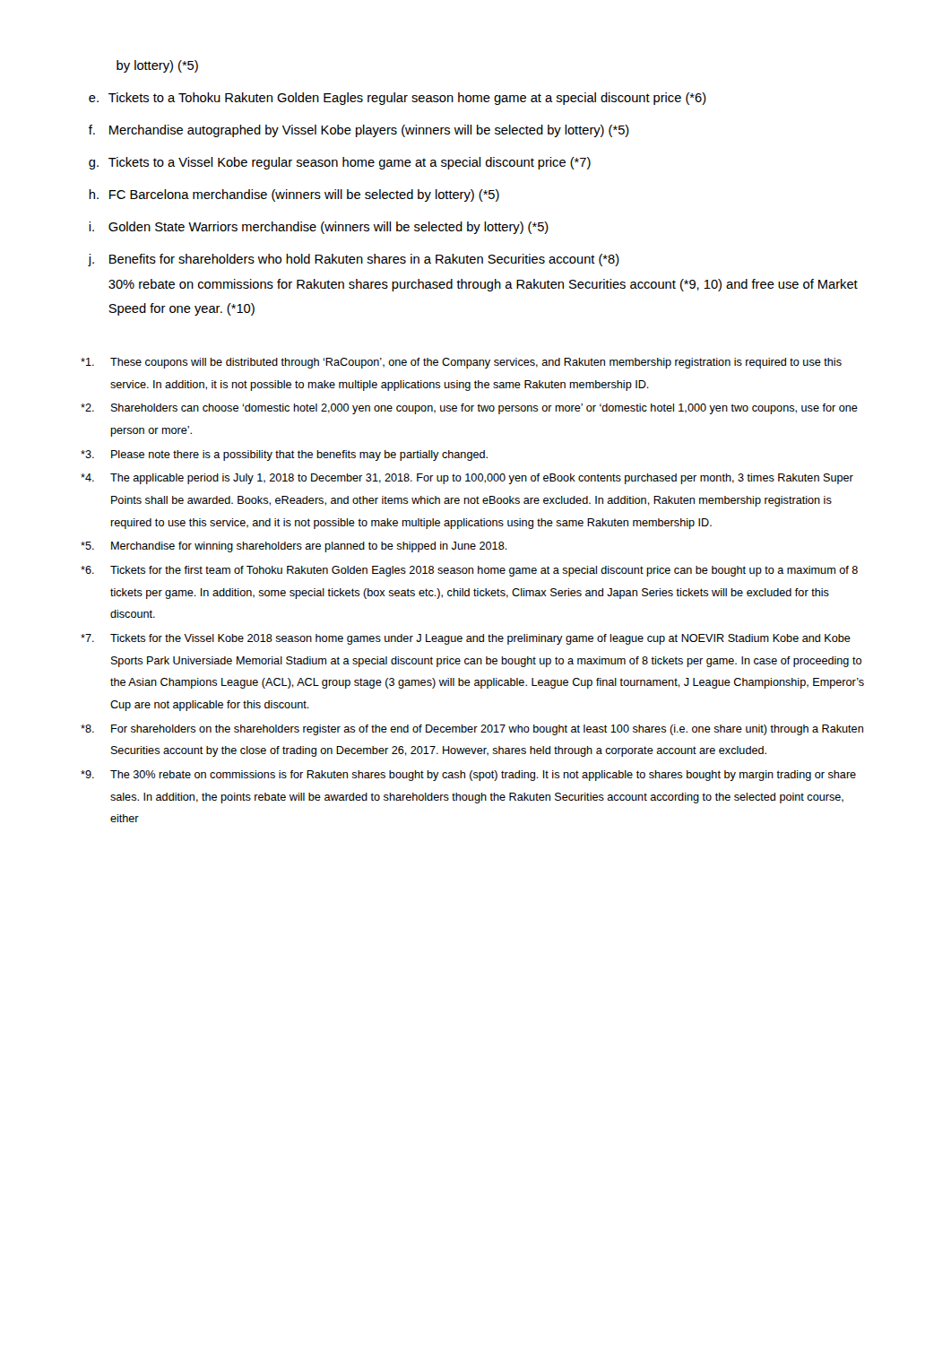by lottery) (*5)
e. Tickets to a Tohoku Rakuten Golden Eagles regular season home game at a special discount price (*6)
f. Merchandise autographed by Vissel Kobe players (winners will be selected by lottery) (*5)
g. Tickets to a Vissel Kobe regular season home game at a special discount price (*7)
h. FC Barcelona merchandise (winners will be selected by lottery) (*5)
i. Golden State Warriors merchandise (winners will be selected by lottery) (*5)
j. Benefits for shareholders who hold Rakuten shares in a Rakuten Securities account (*8)
30% rebate on commissions for Rakuten shares purchased through a Rakuten Securities account (*9, 10) and free use of Market Speed for one year. (*10)
*1. These coupons will be distributed through ‘RaCoupon’, one of the Company services, and Rakuten membership registration is required to use this service. In addition, it is not possible to make multiple applications using the same Rakuten membership ID.
*2. Shareholders can choose ‘domestic hotel 2,000 yen one coupon, use for two persons or more’ or ‘domestic hotel 1,000 yen two coupons, use for one person or more’.
*3. Please note there is a possibility that the benefits may be partially changed.
*4. The applicable period is July 1, 2018 to December 31, 2018. For up to 100,000 yen of eBook contents purchased per month, 3 times Rakuten Super Points shall be awarded. Books, eReaders, and other items which are not eBooks are excluded. In addition, Rakuten membership registration is required to use this service, and it is not possible to make multiple applications using the same Rakuten membership ID.
*5. Merchandise for winning shareholders are planned to be shipped in June 2018.
*6. Tickets for the first team of Tohoku Rakuten Golden Eagles 2018 season home game at a special discount price can be bought up to a maximum of 8 tickets per game. In addition, some special tickets (box seats etc.), child tickets, Climax Series and Japan Series tickets will be excluded for this discount.
*7. Tickets for the Vissel Kobe 2018 season home games under J League and the preliminary game of league cup at NOEVIR Stadium Kobe and Kobe Sports Park Universiade Memorial Stadium at a special discount price can be bought up to a maximum of 8 tickets per game. In case of proceeding to the Asian Champions League (ACL), ACL group stage (3 games) will be applicable. League Cup final tournament, J League Championship, Emperor’s Cup are not applicable for this discount.
*8. For shareholders on the shareholders register as of the end of December 2017 who bought at least 100 shares (i.e. one share unit) through a Rakuten Securities account by the close of trading on December 26, 2017. However, shares held through a corporate account are excluded.
*9. The 30% rebate on commissions is for Rakuten shares bought by cash (spot) trading. It is not applicable to shares bought by margin trading or share sales. In addition, the points rebate will be awarded to shareholders though the Rakuten Securities account according to the selected point course, either